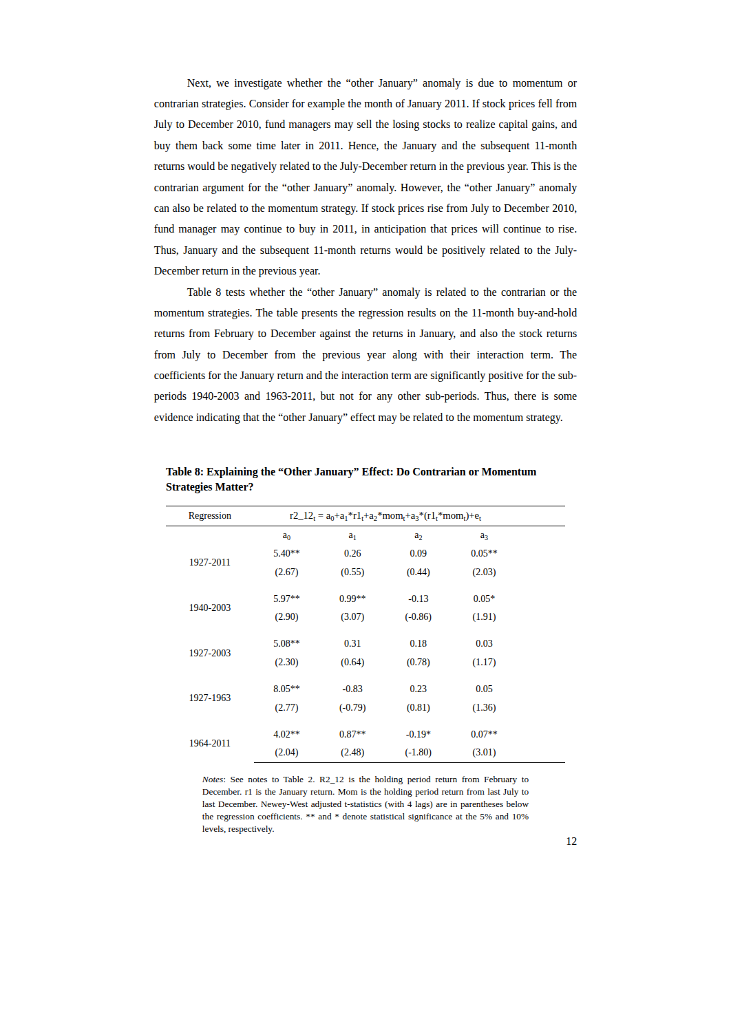Next, we investigate whether the “other January” anomaly is due to momentum or contrarian strategies. Consider for example the month of January 2011. If stock prices fell from July to December 2010, fund managers may sell the losing stocks to realize capital gains, and buy them back some time later in 2011. Hence, the January and the subsequent 11-month returns would be negatively related to the July-December return in the previous year. This is the contrarian argument for the “other January” anomaly. However, the “other January” anomaly can also be related to the momentum strategy. If stock prices rise from July to December 2010, fund manager may continue to buy in 2011, in anticipation that prices will continue to rise. Thus, January and the subsequent 11-month returns would be positively related to the July-December return in the previous year.
Table 8 tests whether the “other January” anomaly is related to the contrarian or the momentum strategies. The table presents the regression results on the 11-month buy-and-hold returns from February to December against the returns in January, and also the stock returns from July to December from the previous year along with their interaction term. The coefficients for the January return and the interaction term are significantly positive for the sub-periods 1940-2003 and 1963-2011, but not for any other sub-periods. Thus, there is some evidence indicating that the “other January” effect may be related to the momentum strategy.
Table 8: Explaining the “Other January” Effect: Do Contrarian or Momentum Strategies Matter?
| Regression | r2_12 t = a 0 +a 1 *r1 t +a 2 *mom t +a 3 *(r1 t *mom t )+e t | |
| | a 0 | a 1 | a 2 | a 3 | |
| 1927-2011 | 5.40** | 0.26 | 0.09 | 0.05** | |
| (2.67) | (0.55) | (0.44) | (2.03) | |
| 1940-2003 | 5.97** | 0.99** | -0.13 | 0.05* | |
| (2.90) | (3.07) | (-0.86) | (1.91) | |
| 1927-2003 | 5.08** | 0.31 | 0.18 | 0.03 | |
| (2.30) | (0.64) | (0.78) | (1.17) | |
| 1927-1963 | 8.05** | -0.83 | 0.23 | 0.05 | |
| (2.77) | (-0.79) | (0.81) | (1.36) | |
| 1964-2011 | 4.02** | 0.87** | -0.19* | 0.07** | |
| (2.04) | (2.48) | (-1.80) | (3.01) | |
Notes: See notes to Table 2. R2_12 is the holding period return from February to December. r1 is the January return. Mom is the holding period return from last July to last December. Newey-West adjusted t-statistics (with 4 lags) are in parentheses below the regression coefficients. ** and * denote statistical significance at the 5% and 10% levels, respectively.
12